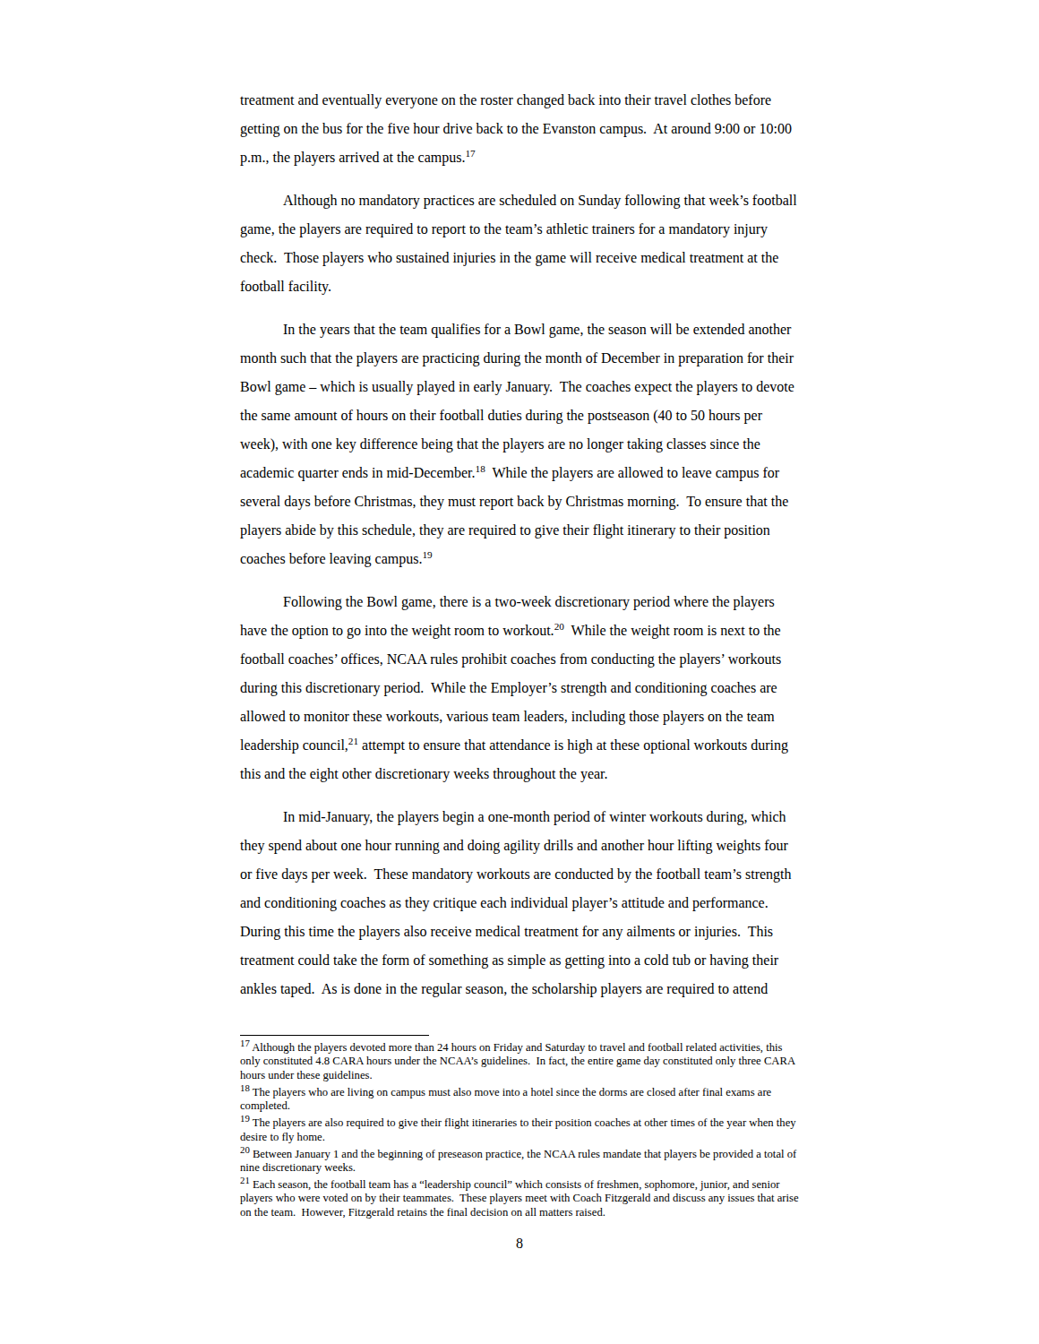treatment and eventually everyone on the roster changed back into their travel clothes before getting on the bus for the five hour drive back to the Evanston campus. At around 9:00 or 10:00 p.m., the players arrived at the campus.17
Although no mandatory practices are scheduled on Sunday following that week’s football game, the players are required to report to the team’s athletic trainers for a mandatory injury check. Those players who sustained injuries in the game will receive medical treatment at the football facility.
In the years that the team qualifies for a Bowl game, the season will be extended another month such that the players are practicing during the month of December in preparation for their Bowl game – which is usually played in early January. The coaches expect the players to devote the same amount of hours on their football duties during the postseason (40 to 50 hours per week), with one key difference being that the players are no longer taking classes since the academic quarter ends in mid-December.18 While the players are allowed to leave campus for several days before Christmas, they must report back by Christmas morning. To ensure that the players abide by this schedule, they are required to give their flight itinerary to their position coaches before leaving campus.19
Following the Bowl game, there is a two-week discretionary period where the players have the option to go into the weight room to workout.20 While the weight room is next to the football coaches’ offices, NCAA rules prohibit coaches from conducting the players’ workouts during this discretionary period. While the Employer’s strength and conditioning coaches are allowed to monitor these workouts, various team leaders, including those players on the team leadership council,21 attempt to ensure that attendance is high at these optional workouts during this and the eight other discretionary weeks throughout the year.
In mid-January, the players begin a one-month period of winter workouts during, which they spend about one hour running and doing agility drills and another hour lifting weights four or five days per week. These mandatory workouts are conducted by the football team’s strength and conditioning coaches as they critique each individual player’s attitude and performance. During this time the players also receive medical treatment for any ailments or injuries. This treatment could take the form of something as simple as getting into a cold tub or having their ankles taped. As is done in the regular season, the scholarship players are required to attend
17 Although the players devoted more than 24 hours on Friday and Saturday to travel and football related activities, this only constituted 4.8 CARA hours under the NCAA’s guidelines. In fact, the entire game day constituted only three CARA hours under these guidelines.
18 The players who are living on campus must also move into a hotel since the dorms are closed after final exams are completed.
19 The players are also required to give their flight itineraries to their position coaches at other times of the year when they desire to fly home.
20 Between January 1 and the beginning of preseason practice, the NCAA rules mandate that players be provided a total of nine discretionary weeks.
21 Each season, the football team has a “leadership council” which consists of freshmen, sophomore, junior, and senior players who were voted on by their teammates. These players meet with Coach Fitzgerald and discuss any issues that arise on the team. However, Fitzgerald retains the final decision on all matters raised.
8